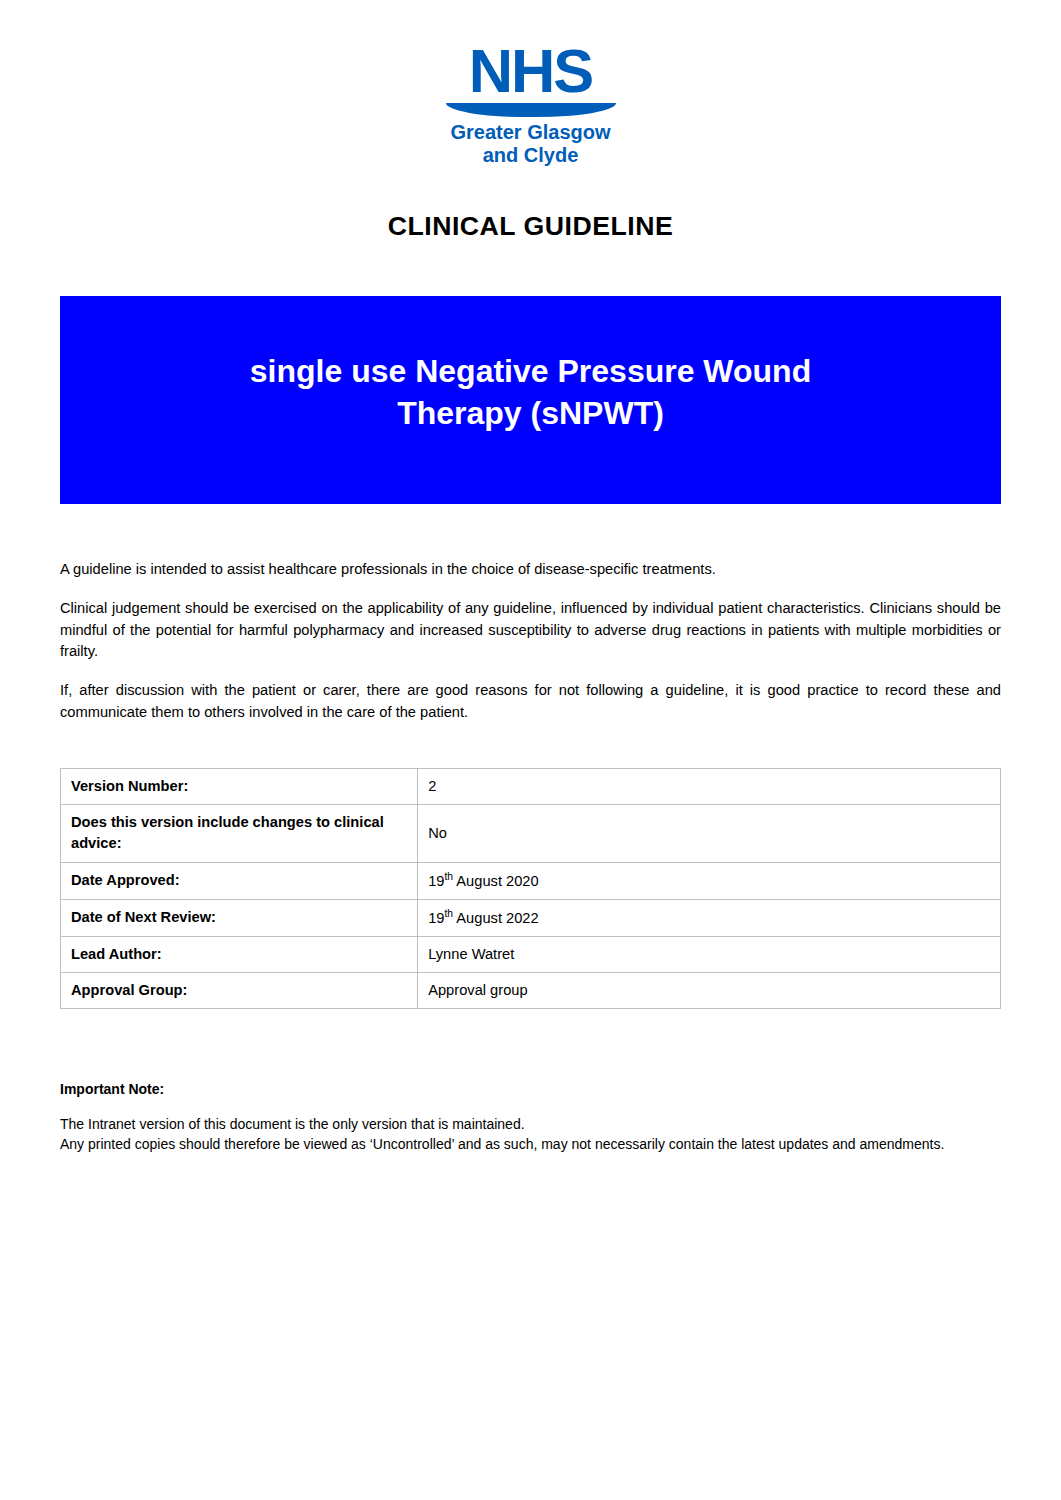NHS
Greater Glasgow
and Clyde
CLINICAL GUIDELINE
single use Negative Pressure Wound
Therapy (sNPWT)
A guideline is intended to assist healthcare professionals in the choice of disease-specific treatments.
Clinical judgement should be exercised on the applicability of any guideline, influenced by individual patient characteristics. Clinicians should be mindful of the potential for harmful polypharmacy and increased susceptibility to adverse drug reactions in patients with multiple morbidities or frailty.
If, after discussion with the patient or carer, there are good reasons for not following a guideline, it is good practice to record these and communicate them to others involved in the care of the patient.
| Version Number: | 2 |
| Does this version include changes to clinical advice: | No |
| Date Approved: | 19 th August 2020 |
| Date of Next Review: | 19 th August 2022 |
| Lead Author: | Lynne Watret |
| Approval Group: | Approval group |
Important Note:
The Intranet version of this document is the only version that is maintained.
Any printed copies should therefore be viewed as ‘Uncontrolled’ and as such, may not necessarily contain the latest updates and amendments.